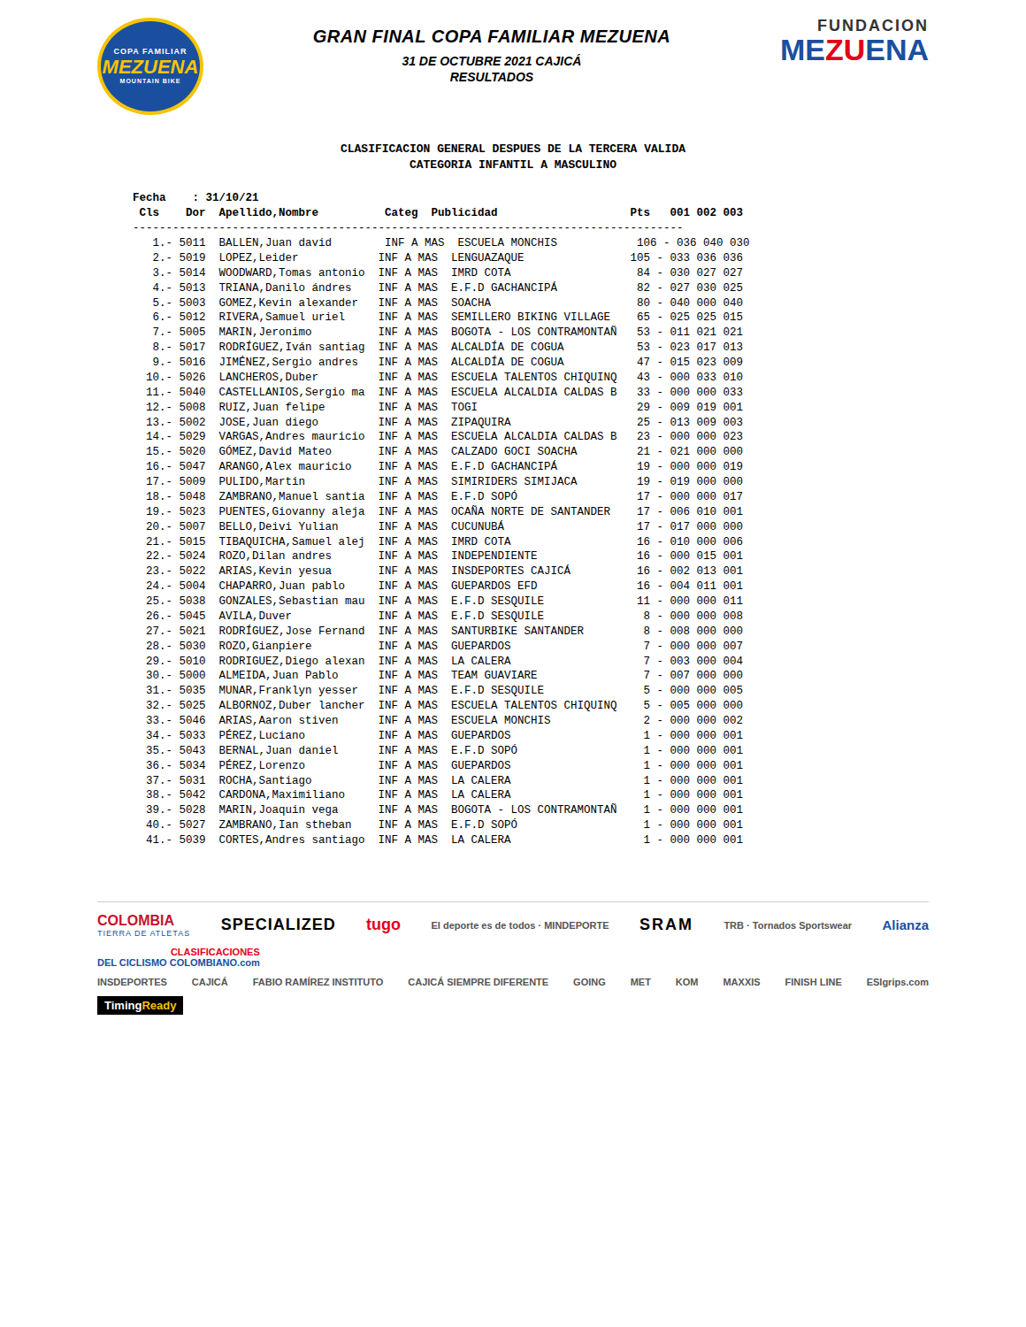COPA FAMILIAR
MEZUENA
MOUNTAIN BIKE
GRAN FINAL COPA FAMILIAR MEZUENA
31 DE OCTUBRE 2021 CAJICÁ
RESULTADOS
FUNDACION
MEZUENA
CLASIFICACION GENERAL DESPUES DE LA TERCERA VALIDA
CATEGORIA INFANTIL A MASCULINO
Fecha : 31/10/21 Cls Dor Apellido,Nombre Categ Publicidad Pts 001 002 003 ----------------------------------------------------------------------------------- 1.- 5011 BALLEN,Juan david INF A MAS ESCUELA MONCHIS 106 - 036 040 030 2.- 5019 LOPEZ,Leider INF A MAS LENGUAZAQUE 105 - 033 036 036 3.- 5014 WOODWARD,Tomas antonio INF A MAS IMRD COTA 84 - 030 027 027 4.- 5013 TRIANA,Danilo ándres INF A MAS E.F.D GACHANCIPÁ 82 - 027 030 025 5.- 5003 GOMEZ,Kevin alexander INF A MAS SOACHA 80 - 040 000 040 6.- 5012 RIVERA,Samuel uriel INF A MAS SEMILLERO BIKING VILLAGE 65 - 025 025 015 7.- 5005 MARIN,Jeronimo INF A MAS BOGOTA - LOS CONTRAMONTAÑ 53 - 011 021 021 8.- 5017 RODRÍGUEZ,Iván santiag INF A MAS ALCALDÍA DE COGUA 53 - 023 017 013 9.- 5016 JIMÉNEZ,Sergio andres INF A MAS ALCALDÍA DE COGUA 47 - 015 023 009 10.- 5026 LANCHEROS,Duber INF A MAS ESCUELA TALENTOS CHIQUINQ 43 - 000 033 010 11.- 5040 CASTELLANIOS,Sergio ma INF A MAS ESCUELA ALCALDIA CALDAS B 33 - 000 000 033 12.- 5008 RUIZ,Juan felipe INF A MAS TOGI 29 - 009 019 001 13.- 5002 JOSE,Juan diego INF A MAS ZIPAQUIRA 25 - 013 009 003 14.- 5029 VARGAS,Andres mauricio INF A MAS ESCUELA ALCALDIA CALDAS B 23 - 000 000 023 15.- 5020 GÓMEZ,David Mateo INF A MAS CALZADO GOCI SOACHA 21 - 021 000 000 16.- 5047 ARANGO,Alex mauricio INF A MAS E.F.D GACHANCIPÁ 19 - 000 000 019 17.- 5009 PULIDO,Martin INF A MAS SIMIRIDERS SIMIJACA 19 - 019 000 000 18.- 5048 ZAMBRANO,Manuel santia INF A MAS E.F.D SOPÓ 17 - 000 000 017 19.- 5023 PUENTES,Giovanny aleja INF A MAS OCAÑA NORTE DE SANTANDER 17 - 006 010 001 20.- 5007 BELLO,Deivi Yulian INF A MAS CUCUNUBÁ 17 - 017 000 000 21.- 5015 TIBAQUICHA,Samuel alej INF A MAS IMRD COTA 16 - 010 000 006 22.- 5024 ROZO,Dilan andres INF A MAS INDEPENDIENTE 16 - 000 015 001 23.- 5022 ARIAS,Kevin yesua INF A MAS INSDEPORTES CAJICÁ 16 - 002 013 001 24.- 5004 CHAPARRO,Juan pablo INF A MAS GUEPARDOS EFD 16 - 004 011 001 25.- 5038 GONZALES,Sebastian mau INF A MAS E.F.D SESQUILE 11 - 000 000 011 26.- 5045 AVILA,Duver INF A MAS E.F.D SESQUILE 8 - 000 000 008 27.- 5021 RODRÍGUEZ,Jose Fernand INF A MAS SANTURBIKE SANTANDER 8 - 008 000 000 28.- 5030 ROZO,Gianpiere INF A MAS GUEPARDOS 7 - 000 000 007 29.- 5010 RODRIGUEZ,Diego alexan INF A MAS LA CALERA 7 - 003 000 004 30.- 5000 ALMEIDA,Juan Pablo INF A MAS TEAM GUAVIARE 7 - 007 000 000 31.- 5035 MUNAR,Franklyn yesser INF A MAS E.F.D SESQUILE 5 - 000 000 005 32.- 5025 ALBORNOZ,Duber lancher INF A MAS ESCUELA TALENTOS CHIQUINQ 5 - 005 000 000 33.- 5046 ARIAS,Aaron stiven INF A MAS ESCUELA MONCHIS 2 - 000 000 002 34.- 5033 PÉREZ,Luciano INF A MAS GUEPARDOS 1 - 000 000 001 35.- 5043 BERNAL,Juan daniel INF A MAS E.F.D SOPÓ 1 - 000 000 001 36.- 5034 PÉREZ,Lorenzo INF A MAS GUEPARDOS 1 - 000 000 001 37.- 5031 ROCHA,Santiago INF A MAS LA CALERA 1 - 000 000 001 38.- 5042 CARDONA,Maximiliano INF A MAS LA CALERA 1 - 000 000 001 39.- 5028 MARIN,Joaquin vega INF A MAS BOGOTA - LOS CONTRAMONTAÑ 1 - 000 000 001 40.- 5027 ZAMBRANO,Ian stheban INF A MAS E.F.D SOPÓ 1 - 000 000 001 41.- 5039 CORTES,Andres santiago INF A MAS LA CALERA 1 - 000 000 001
COLOMBIATIERRA DE ATLETAS
SPECIALIZED
tugo
El deporte es de todos · MINDEPORTE
SRAM
TRB · Tornados Sportswear
Alianza
CLASIFICACIONESDEL CICLISMO COLOMBIANO.com
INSDEPORTES
CAJICÁ
FABIO RAMÍREZ INSTITUTO
CAJICÁ SIEMPRE DIFERENTE
GOING
MET
KOM
MAXXIS
FINISH LINE
ESIgrips.com
TimingReady